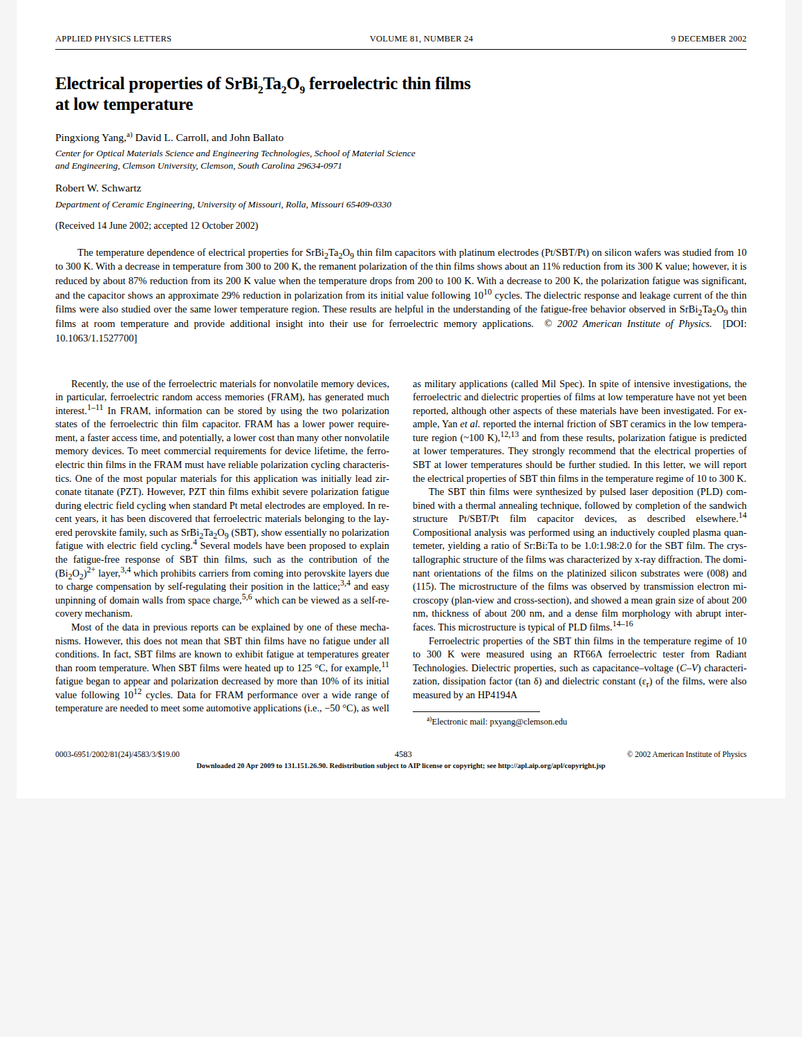Applied Physics Letters
Volume 81, Number 24
9 December 2002
Electrical properties of SrBi2Ta2O9 ferroelectric thin films
at low temperature
Pingxiong Yang,a) David L. Carroll, and John Ballato
Center for Optical Materials Science and Engineering Technologies, School of Material Science
and Engineering, Clemson University, Clemson, South Carolina 29634-0971
Robert W. Schwartz
Department of Ceramic Engineering, University of Missouri, Rolla, Missouri 65409-0330
(Received 14 June 2002; accepted 12 October 2002)
The temperature dependence of electrical properties for SrBi2Ta2O9 thin film capacitors with platinum electrodes (Pt/SBT/Pt) on silicon wafers was studied from 10 to 300 K. With a decrease in temperature from 300 to 200 K, the remanent polarization of the thin films shows about an 11% reduction from its 300 K value; however, it is reduced by about 87% reduction from its 200 K value when the temperature drops from 200 to 100 K. With a decrease to 200 K, the polarization fatigue was significant, and the capacitor shows an approximate 29% reduction in polarization from its initial value following 1010 cycles. The dielectric response and leakage current of the thin films were also studied over the same lower temperature region. These results are helpful in the understanding of the fatigue-free behavior observed in SrBi2Ta2O9 thin films at room temperature and provide additional insight into their use for ferroelectric memory applications. © 2002 American Institute of Physics. [DOI: 10.1063/1.1527700]
Recently, the use of the ferroelectric materials for nonvolatile memory devices, in particular, ferroelectric random access memories (FRAM), has generated much interest.1–11 In FRAM, information can be stored by using the two polarization states of the ferroelectric thin film capacitor. FRAM has a lower power requirement, a faster access time, and potentially, a lower cost than many other nonvolatile memory devices. To meet commercial requirements for device lifetime, the ferroelectric thin films in the FRAM must have reliable polarization cycling characteristics. One of the most popular materials for this application was initially lead zirconate titanate (PZT). However, PZT thin films exhibit severe polarization fatigue during electric field cycling when standard Pt metal electrodes are employed. In recent years, it has been discovered that ferroelectric materials belonging to the layered perovskite family, such as SrBi2Ta2O9 (SBT), show essentially no polarization fatigue with electric field cycling.4 Several models have been proposed to explain the fatigue-free response of SBT thin films, such as the contribution of the (Bi2O2)2+ layer,3,4 which prohibits carriers from coming into perovskite layers due to charge compensation by self-regulating their position in the lattice;3,4 and easy unpinning of domain walls from space charge,5,6 which can be viewed as a self-recovery mechanism.
Most of the data in previous reports can be explained by one of these mechanisms. However, this does not mean that SBT thin films have no fatigue under all conditions. In fact, SBT films are known to exhibit fatigue at temperatures greater than room temperature. When SBT films were heated up to 125 °C, for example,11 fatigue began to appear and polarization decreased by more than 10% of its initial value following 1012 cycles. Data for FRAM performance over a wide range of temperature are needed to meet some automotive applications (i.e., −50 °C), as well as military applications (called Mil Spec). In spite of intensive investigations, the ferroelectric and dielectric properties of films at low temperature have not yet been reported, although other aspects of these materials have been investigated. For example, Yan et al. reported the internal friction of SBT ceramics in the low temperature region (~100 K),12,13 and from these results, polarization fatigue is predicted at lower temperatures. They strongly recommend that the electrical properties of SBT at lower temperatures should be further studied. In this letter, we will report the electrical properties of SBT thin films in the temperature regime of 10 to 300 K.
The SBT thin films were synthesized by pulsed laser deposition (PLD) combined with a thermal annealing technique, followed by completion of the sandwich structure Pt/SBT/Pt film capacitor devices, as described elsewhere.14 Compositional analysis was performed using an inductively coupled plasma quantemeter, yielding a ratio of Sr:Bi:Ta to be 1.0:1.98:2.0 for the SBT film. The crystallographic structure of the films was characterized by x-ray diffraction. The dominant orientations of the films on the platinized silicon substrates were (008) and (115). The microstructure of the films was observed by transmission electron microscopy (plan-view and cross-section), and showed a mean grain size of about 200 nm, thickness of about 200 nm, and a dense film morphology with abrupt interfaces. This microstructure is typical of PLD films.14–16
Ferroelectric properties of the SBT thin films in the temperature regime of 10 to 300 K were measured using an RT66A ferroelectric tester from Radiant Technologies. Dielectric properties, such as capacitance–voltage (C–V) characterization, dissipation factor (tan δ) and dielectric constant (εr) of the films, were also measured by an HP4194A
a)Electronic mail: pxyang@clemson.edu
0003-6951/2002/81(24)/4583/3/$19.00
4583
© 2002 American Institute of Physics
Downloaded 20 Apr 2009 to 131.151.26.90. Redistribution subject to AIP license or copyright; see http://apl.aip.org/apl/copyright.jsp